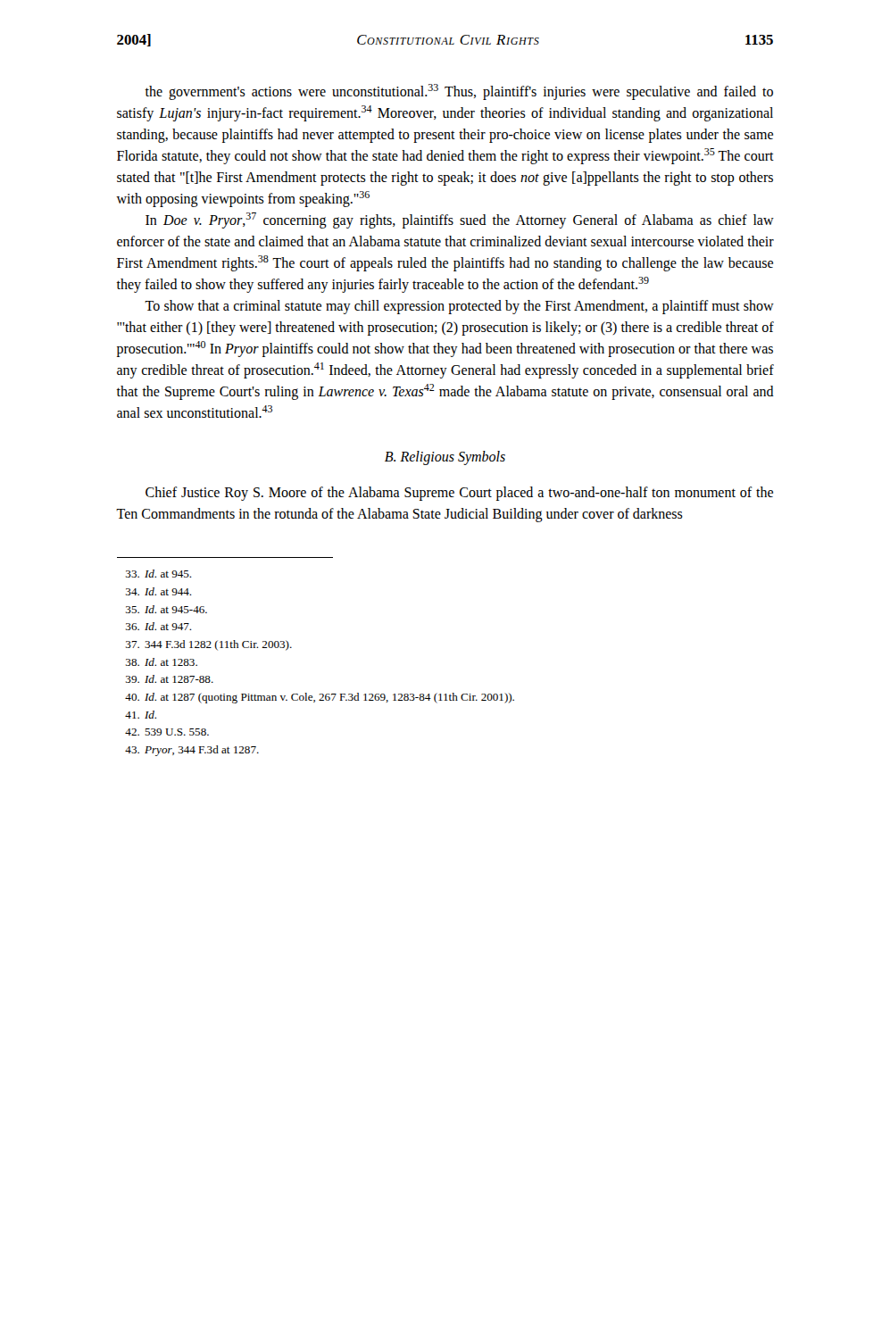2004] Constitutional Civil Rights 1135
the government's actions were unconstitutional.33 Thus, plaintiff's injuries were speculative and failed to satisfy Lujan's injury-in-fact requirement.34 Moreover, under theories of individual standing and organizational standing, because plaintiffs had never attempted to present their pro-choice view on license plates under the same Florida statute, they could not show that the state had denied them the right to express their viewpoint.35 The court stated that "[t]he First Amendment protects the right to speak; it does not give [a]ppellants the right to stop others with opposing viewpoints from speaking."36
In Doe v. Pryor,37 concerning gay rights, plaintiffs sued the Attorney General of Alabama as chief law enforcer of the state and claimed that an Alabama statute that criminalized deviant sexual intercourse violated their First Amendment rights.38 The court of appeals ruled the plaintiffs had no standing to challenge the law because they failed to show they suffered any injuries fairly traceable to the action of the defendant.39
To show that a criminal statute may chill expression protected by the First Amendment, a plaintiff must show "'that either (1) [they were] threatened with prosecution; (2) prosecution is likely; or (3) there is a credible threat of prosecution.'"40 In Pryor plaintiffs could not show that they had been threatened with prosecution or that there was any credible threat of prosecution.41 Indeed, the Attorney General had expressly conceded in a supplemental brief that the Supreme Court's ruling in Lawrence v. Texas42 made the Alabama statute on private, consensual oral and anal sex unconstitutional.43
B. Religious Symbols
Chief Justice Roy S. Moore of the Alabama Supreme Court placed a two-and-one-half ton monument of the Ten Commandments in the rotunda of the Alabama State Judicial Building under cover of darkness
33. Id. at 945.
34. Id. at 944.
35. Id. at 945-46.
36. Id. at 947.
37. 344 F.3d 1282 (11th Cir. 2003).
38. Id. at 1283.
39. Id. at 1287-88.
40. Id. at 1287 (quoting Pittman v. Cole, 267 F.3d 1269, 1283-84 (11th Cir. 2001)).
41. Id.
42. 539 U.S. 558.
43. Pryor, 344 F.3d at 1287.